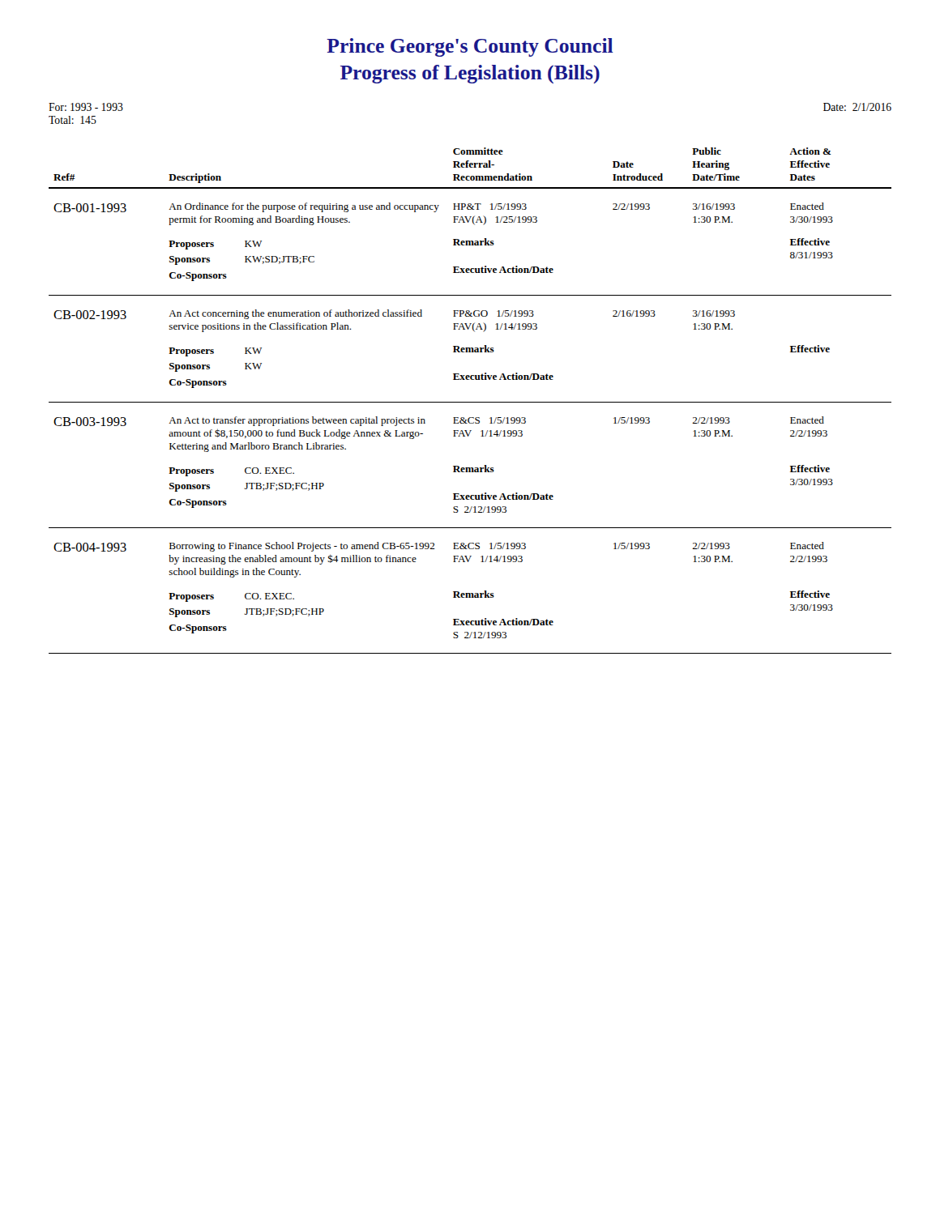Prince George's County Council
Progress of Legislation (Bills)
For: 1993 - 1993
Total: 145
Date: 2/1/2016
| Ref# | Description | Committee Referral- Recommendation | Date Introduced | Public Hearing Date/Time | Action & Effective Dates |
| --- | --- | --- | --- | --- | --- |
| CB-001-1993 | An Ordinance for the purpose of requiring a use and occupancy permit for Rooming and Boarding Houses. | HP&T 1/5/1993 FAV(A) 1/25/1993 | 2/2/1993 | 3/16/1993 1:30 P.M. | Enacted 3/30/1993 |
| | Proposers KW Sponsors KW;SD;JTB;FC Co-Sponsors | Remarks Executive Action/Date | Effective 8/31/1993 |
| CB-002-1993 | An Act concerning the enumeration of authorized classified service positions in the Classification Plan. | FP&GO 1/5/1993 FAV(A) 1/14/1993 | 2/16/1993 | 3/16/1993 1:30 P.M. | |
| | Proposers KW Sponsors KW Co-Sponsors | Remarks Executive Action/Date | Effective |
| CB-003-1993 | An Act to transfer appropriations between capital projects in amount of $8,150,000 to fund Buck Lodge Annex & Largo-Kettering and Marlboro Branch Libraries. | E&CS 1/5/1993 FAV 1/14/1993 | 1/5/1993 | 2/2/1993 1:30 P.M. | Enacted 2/2/1993 |
| | Proposers CO. EXEC. Sponsors JTB;JF;SD;FC;HP Co-Sponsors | Remarks Executive Action/Date S 2/12/1993 | Effective 3/30/1993 |
| CB-004-1993 | Borrowing to Finance School Projects - to amend CB-65-1992 by increasing the enabled amount by $4 million to finance school buildings in the County. | E&CS 1/5/1993 FAV 1/14/1993 | 1/5/1993 | 2/2/1993 1:30 P.M. | Enacted 2/2/1993 |
| | Proposers CO. EXEC. Sponsors JTB;JF;SD;FC;HP Co-Sponsors | Remarks Executive Action/Date S 2/12/1993 | Effective 3/30/1993 |